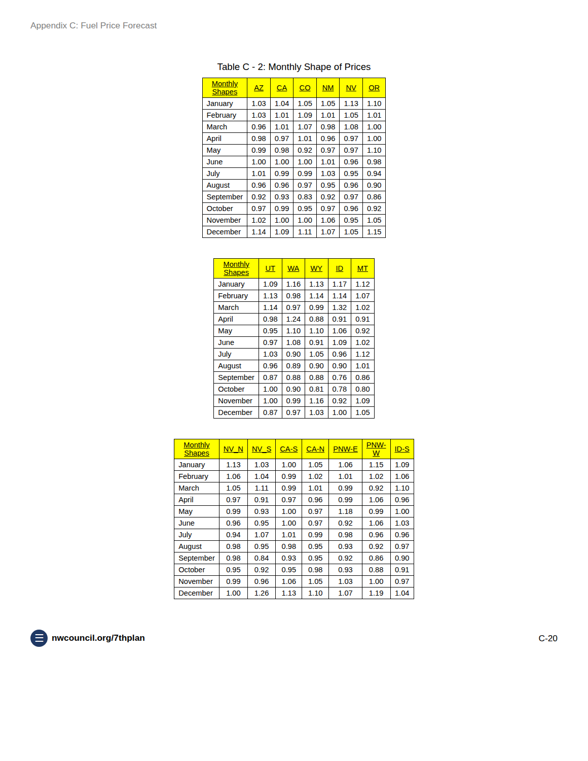Appendix C: Fuel Price Forecast
Table C - 2: Monthly Shape of Prices
| Monthly Shapes | AZ | CA | CO | NM | NV | OR |
| --- | --- | --- | --- | --- | --- | --- |
| January | 1.03 | 1.04 | 1.05 | 1.05 | 1.13 | 1.10 |
| February | 1.03 | 1.01 | 1.09 | 1.01 | 1.05 | 1.01 |
| March | 0.96 | 1.01 | 1.07 | 0.98 | 1.08 | 1.00 |
| April | 0.98 | 0.97 | 1.01 | 0.96 | 0.97 | 1.00 |
| May | 0.99 | 0.98 | 0.92 | 0.97 | 0.97 | 1.10 |
| June | 1.00 | 1.00 | 1.00 | 1.01 | 0.96 | 0.98 |
| July | 1.01 | 0.99 | 0.99 | 1.03 | 0.95 | 0.94 |
| August | 0.96 | 0.96 | 0.97 | 0.95 | 0.96 | 0.90 |
| September | 0.92 | 0.93 | 0.83 | 0.92 | 0.97 | 0.86 |
| October | 0.97 | 0.99 | 0.95 | 0.97 | 0.96 | 0.92 |
| November | 1.02 | 1.00 | 1.00 | 1.06 | 0.95 | 1.05 |
| December | 1.14 | 1.09 | 1.11 | 1.07 | 1.05 | 1.15 |
| Monthly Shapes | UT | WA | WY | ID | MT |
| --- | --- | --- | --- | --- | --- |
| January | 1.09 | 1.16 | 1.13 | 1.17 | 1.12 |
| February | 1.13 | 0.98 | 1.14 | 1.14 | 1.07 |
| March | 1.14 | 0.97 | 0.99 | 1.32 | 1.02 |
| April | 0.98 | 1.24 | 0.88 | 0.91 | 0.91 |
| May | 0.95 | 1.10 | 1.10 | 1.06 | 0.92 |
| June | 0.97 | 1.08 | 0.91 | 1.09 | 1.02 |
| July | 1.03 | 0.90 | 1.05 | 0.96 | 1.12 |
| August | 0.96 | 0.89 | 0.90 | 0.90 | 1.01 |
| September | 0.87 | 0.88 | 0.88 | 0.76 | 0.86 |
| October | 1.00 | 0.90 | 0.81 | 0.78 | 0.80 |
| November | 1.00 | 0.99 | 1.16 | 0.92 | 1.09 |
| December | 0.87 | 0.97 | 1.03 | 1.00 | 1.05 |
| Monthly Shapes | NV_N | NV_S | CA-S | CA-N | PNW-E | PNW- W | ID-S |
| --- | --- | --- | --- | --- | --- | --- | --- |
| January | 1.13 | 1.03 | 1.00 | 1.05 | 1.06 | 1.15 | 1.09 |
| February | 1.06 | 1.04 | 0.99 | 1.02 | 1.01 | 1.02 | 1.06 |
| March | 1.05 | 1.11 | 0.99 | 1.01 | 0.99 | 0.92 | 1.10 |
| April | 0.97 | 0.91 | 0.97 | 0.96 | 0.99 | 1.06 | 0.96 |
| May | 0.99 | 0.93 | 1.00 | 0.97 | 1.18 | 0.99 | 1.00 |
| June | 0.96 | 0.95 | 1.00 | 0.97 | 0.92 | 1.06 | 1.03 |
| July | 0.94 | 1.07 | 1.01 | 0.99 | 0.98 | 0.96 | 0.96 |
| August | 0.98 | 0.95 | 0.98 | 0.95 | 0.93 | 0.92 | 0.97 |
| September | 0.98 | 0.84 | 0.93 | 0.95 | 0.92 | 0.86 | 0.90 |
| October | 0.95 | 0.92 | 0.95 | 0.98 | 0.93 | 0.88 | 0.91 |
| November | 0.99 | 0.96 | 1.06 | 1.05 | 1.03 | 1.00 | 0.97 |
| December | 1.00 | 1.26 | 1.13 | 1.10 | 1.07 | 1.19 | 1.04 |
☰nwcouncil.org/7thplan
C-20